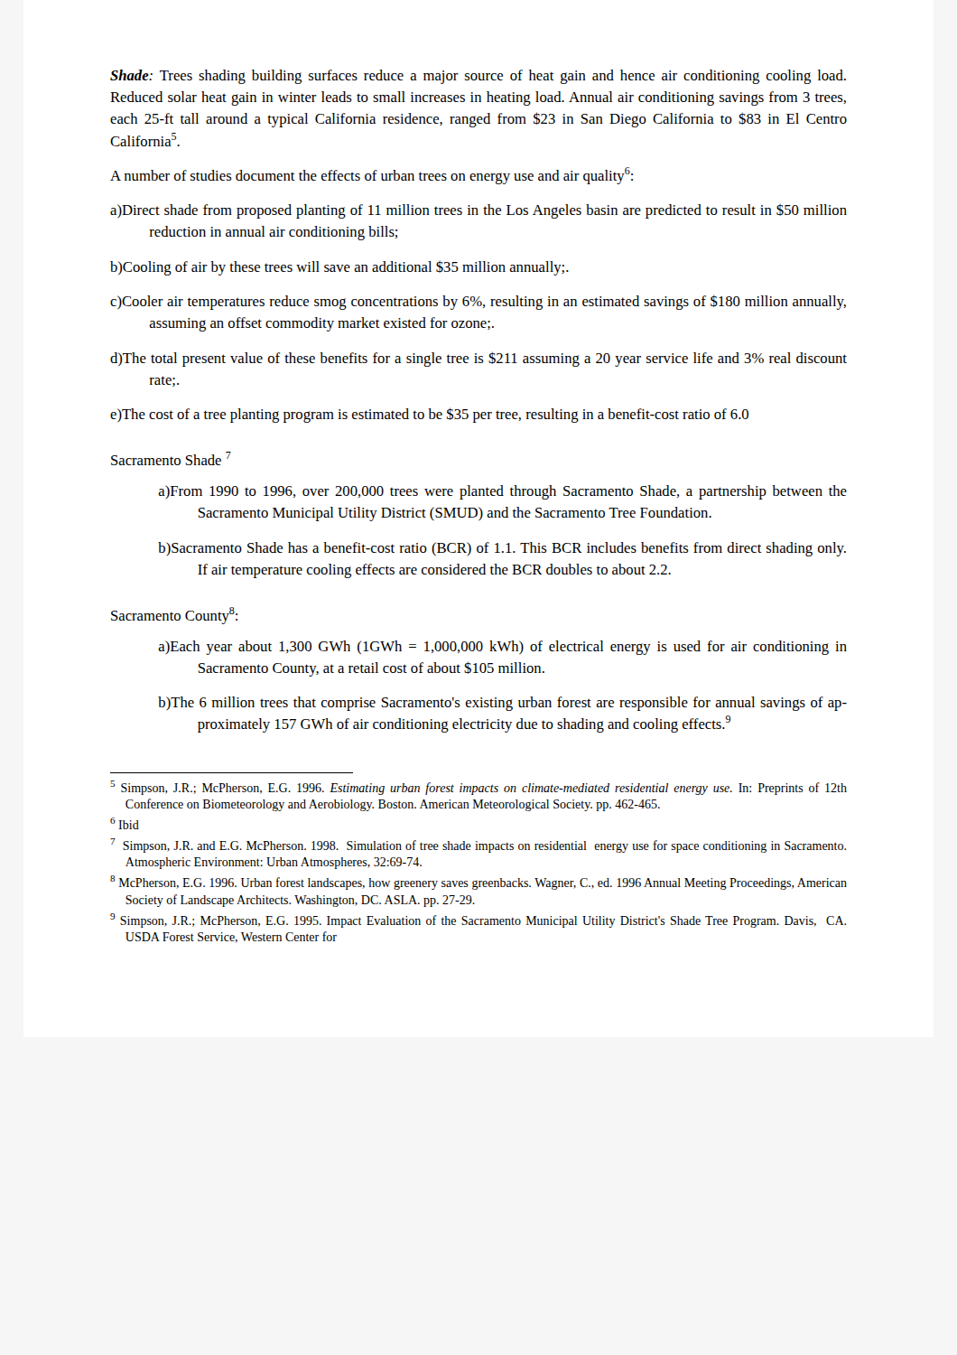Shade: Trees shading building surfaces reduce a major source of heat gain and hence air conditioning cooling load. Reduced solar heat gain in winter leads to small increases in heating load. Annual air conditioning savings from 3 trees, each 25-ft tall around a typical California residence, ranged from $23 in San Diego California to $83 in El Centro California5.
A number of studies document the effects of urban trees on energy use and air quality6:
a)Direct shade from proposed planting of 11 million trees in the Los Angeles basin are predicted to result in $50 million reduction in annual air conditioning bills;
b)Cooling of air by these trees will save an additional $35 million annually;.
c)Cooler air temperatures reduce smog concentrations by 6%, resulting in an estimated savings of $180 million annually, assuming an offset commodity market existed for ozone;.
d)The total present value of these benefits for a single tree is $211 assuming a 20 year service life and 3% real discount rate;.
e)The cost of a tree planting program is estimated to be $35 per tree, resulting in a benefit-cost ratio of 6.0
Sacramento Shade 7
a)From 1990 to 1996, over 200,000 trees were planted through Sacramento Shade, a partnership between the Sacramento Municipal Utility District (SMUD) and the Sacramento Tree Foundation.
b)Sacramento Shade has a benefit-cost ratio (BCR) of 1.1. This BCR includes benefits from direct shading only. If air temperature cooling effects are considered the BCR doubles to about 2.2.
Sacramento County8:
a)Each year about 1,300 GWh (1GWh = 1,000,000 kWh) of electrical energy is used for air conditioning in Sacramento County, at a retail cost of about $105 million.
b)The 6 million trees that comprise Sacramento's existing urban forest are responsible for annual savings of approximately 157 GWh of air conditioning electricity due to shading and cooling effects.9
5 Simpson, J.R.; McPherson, E.G. 1996. Estimating urban forest impacts on climate-mediated residential energy use. In: Preprints of 12th Conference on Biometeorology and Aerobiology. Boston. American Meteorological Society. pp. 462-465.
6 Ibid
7 Simpson, J.R. and E.G. McPherson. 1998. Simulation of tree shade impacts on residential energy use for space conditioning in Sacramento. Atmospheric Environment: Urban Atmospheres, 32:69-74.
8 McPherson, E.G. 1996. Urban forest landscapes, how greenery saves greenbacks. Wagner, C., ed. 1996 Annual Meeting Proceedings, American Society of Landscape Architects. Washington, DC. ASLA. pp. 27-29.
9 Simpson, J.R.; McPherson, E.G. 1995. Impact Evaluation of the Sacramento Municipal Utility District's Shade Tree Program. Davis, CA. USDA Forest Service, Western Center for